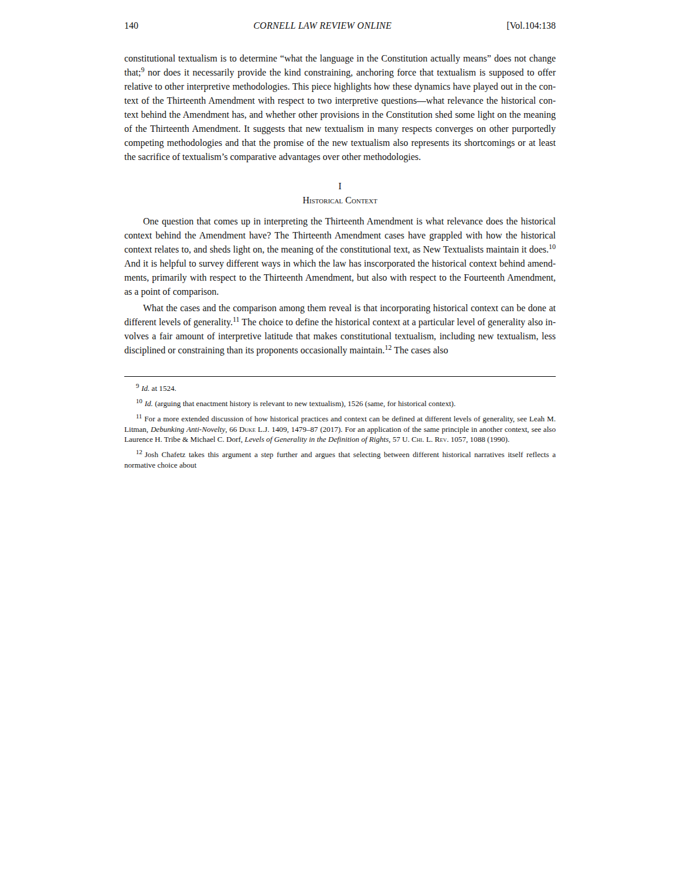140 CORNELL LAW REVIEW ONLINE [Vol.104:138
constitutional textualism is to determine “what the language in the Constitution actually means” does not change that;9 nor does it necessarily provide the kind constraining, anchoring force that textualism is supposed to offer relative to other interpretive methodologies. This piece highlights how these dynamics have played out in the context of the Thirteenth Amendment with respect to two interpretive questions—what relevance the historical context behind the Amendment has, and whether other provisions in the Constitution shed some light on the meaning of the Thirteenth Amendment. It suggests that new textualism in many respects converges on other purportedly competing methodologies and that the promise of the new textualism also represents its shortcomings or at least the sacrifice of textualism’s comparative advantages over other methodologies.
I
Historical Context
One question that comes up in interpreting the Thirteenth Amendment is what relevance does the historical context behind the Amendment have? The Thirteenth Amendment cases have grappled with how the historical context relates to, and sheds light on, the meaning of the constitutional text, as New Textualists maintain it does.10 And it is helpful to survey different ways in which the law has inscorporated the historical context behind amendments, primarily with respect to the Thirteenth Amendment, but also with respect to the Fourteenth Amendment, as a point of comparison.
What the cases and the comparison among them reveal is that incorporating historical context can be done at different levels of generality.11 The choice to define the historical context at a particular level of generality also involves a fair amount of interpretive latitude that makes constitutional textualism, including new textualism, less disciplined or constraining than its proponents occasionally maintain.12 The cases also
9 Id. at 1524.
10 Id. (arguing that enactment history is relevant to new textualism), 1526 (same, for historical context).
11 For a more extended discussion of how historical practices and context can be defined at different levels of generality, see Leah M. Litman, Debunking Anti-Novelty, 66 Duke L.J. 1409, 1479–87 (2017). For an application of the same principle in another context, see also Laurence H. Tribe & Michael C. Dorf, Levels of Generality in the Definition of Rights, 57 U. Chi. L. Rev. 1057, 1088 (1990).
12 Josh Chafetz takes this argument a step further and argues that selecting between different historical narratives itself reflects a normative choice about